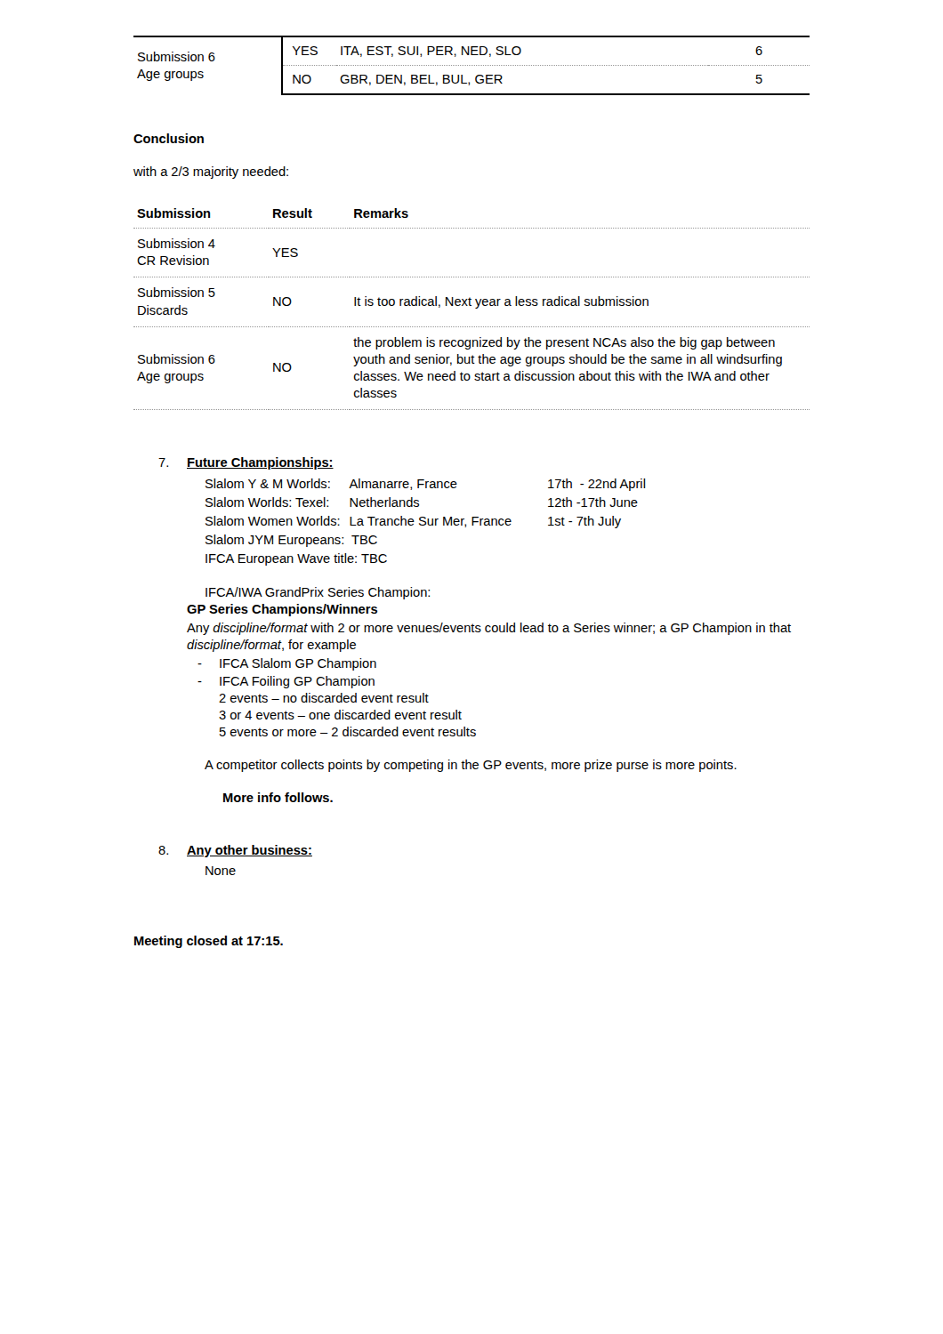| Submission 6 Age groups | YES | ITA, EST, SUI, PER, NED, SLO | 6 |
| NO | GBR, DEN, BEL, BUL, GER | 5 |
Conclusion
with a 2/3 majority needed:
| Submission | Result | Remarks |
| --- | --- | --- |
| Submission 4 CR Revision | YES | |
| Submission 5 Discards | NO | It is too radical, Next year a less radical submission |
| Submission 6 Age groups | NO | the problem is recognized by the present NCAs also the big gap between youth and senior, but the age groups should be the same in all windsurfing classes. We need to start a discussion about this with the IWA and other classes |
Future Championships:
| Slalom Y & M Worlds: | Almanarre, France | 17th - 22nd April |
| Slalom Worlds: Texel: | Netherlands | 12th -17th June |
| Slalom Women Worlds: | La Tranche Sur Mer, France | 1st - 7th July |
| Slalom JYM Europeans: TBC |
| IFCA European Wave title: TBC |
IFCA/IWA GrandPrix Series Champion:
GP Series Champions/Winners
Any discipline/format with 2 or more venues/events could lead to a Series winner; a GP Champion in that discipline/format, for example
IFCA Slalom GP Champion
IFCA Foiling GP Champion
2 events – no discarded event result
3 or 4 events – one discarded event result
5 events or more – 2 discarded event results
A competitor collects points by competing in the GP events, more prize purse is more points.
More info follows.
Any other business:
None
Meeting closed at 17:15.